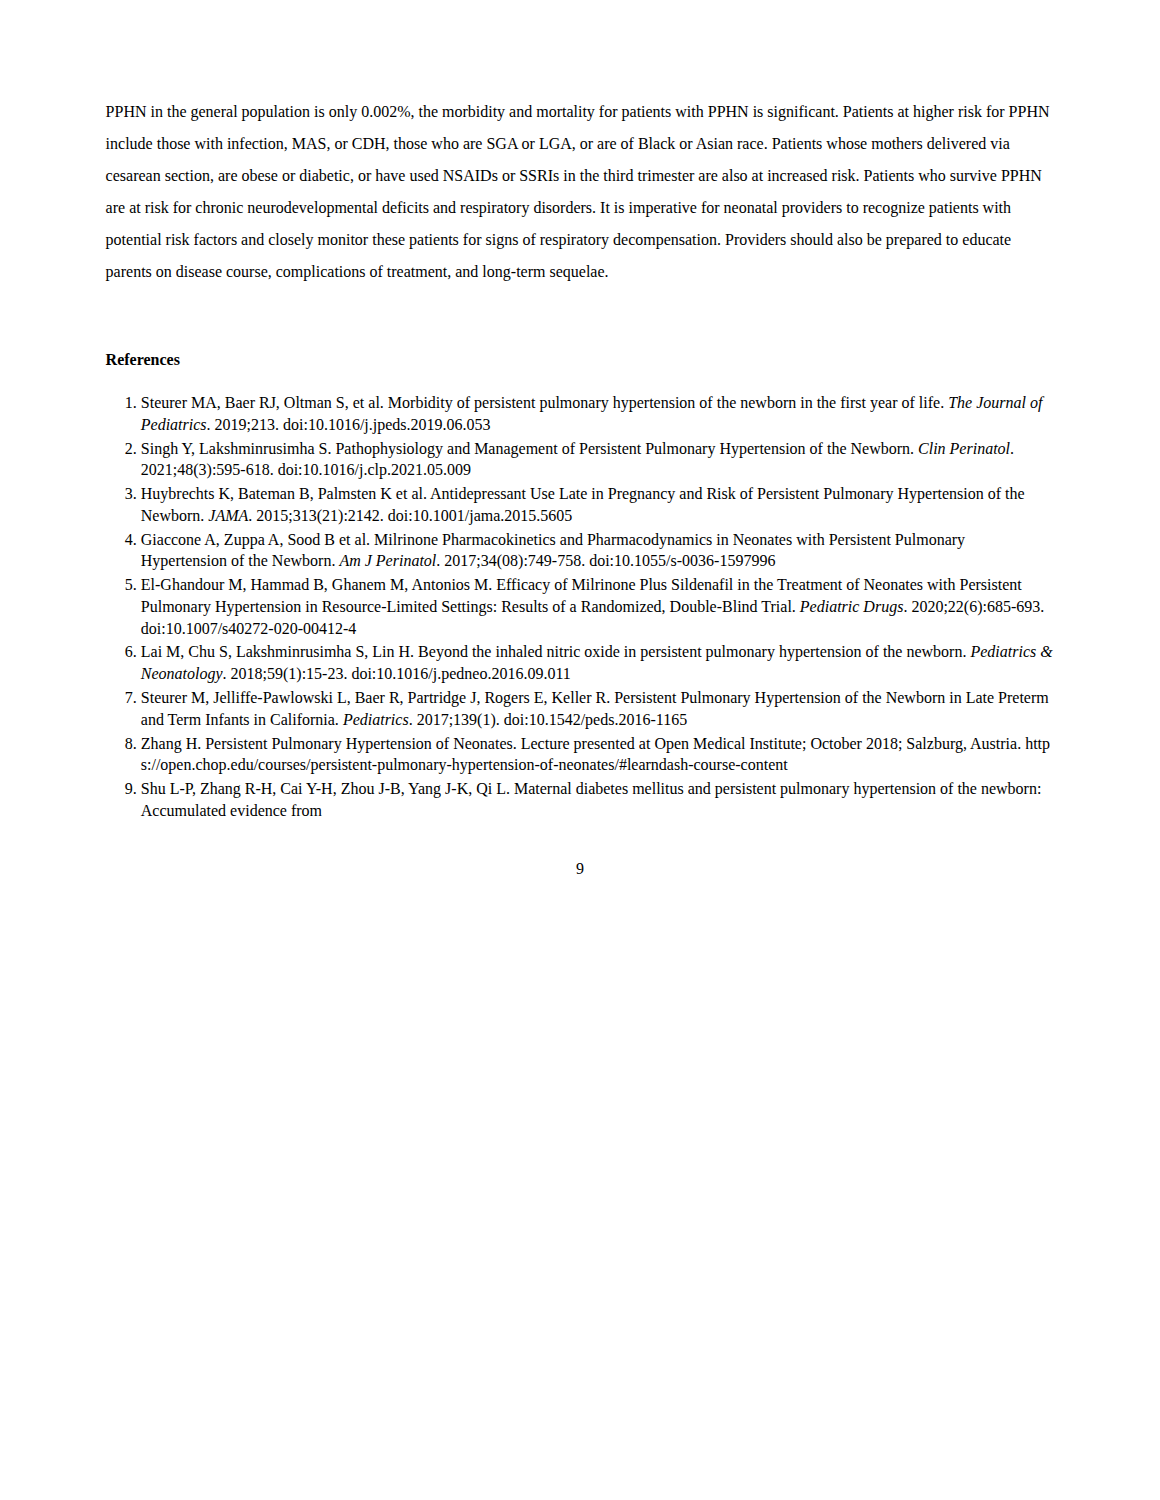PPHN in the general population is only 0.002%, the morbidity and mortality for patients with PPHN is significant. Patients at higher risk for PPHN include those with infection, MAS, or CDH, those who are SGA or LGA, or are of Black or Asian race. Patients whose mothers delivered via cesarean section, are obese or diabetic, or have used NSAIDs or SSRIs in the third trimester are also at increased risk. Patients who survive PPHN are at risk for chronic neurodevelopmental deficits and respiratory disorders. It is imperative for neonatal providers to recognize patients with potential risk factors and closely monitor these patients for signs of respiratory decompensation. Providers should also be prepared to educate parents on disease course, complications of treatment, and long-term sequelae.
References
Steurer MA, Baer RJ, Oltman S, et al. Morbidity of persistent pulmonary hypertension of the newborn in the first year of life. The Journal of Pediatrics. 2019;213. doi:10.1016/j.jpeds.2019.06.053
Singh Y, Lakshminrusimha S. Pathophysiology and Management of Persistent Pulmonary Hypertension of the Newborn. Clin Perinatol. 2021;48(3):595-618. doi:10.1016/j.clp.2021.05.009
Huybrechts K, Bateman B, Palmsten K et al. Antidepressant Use Late in Pregnancy and Risk of Persistent Pulmonary Hypertension of the Newborn. JAMA. 2015;313(21):2142. doi:10.1001/jama.2015.5605
Giaccone A, Zuppa A, Sood B et al. Milrinone Pharmacokinetics and Pharmacodynamics in Neonates with Persistent Pulmonary Hypertension of the Newborn. Am J Perinatol. 2017;34(08):749-758. doi:10.1055/s-0036-1597996
El-Ghandour M, Hammad B, Ghanem M, Antonios M. Efficacy of Milrinone Plus Sildenafil in the Treatment of Neonates with Persistent Pulmonary Hypertension in Resource-Limited Settings: Results of a Randomized, Double-Blind Trial. Pediatric Drugs. 2020;22(6):685-693. doi:10.1007/s40272-020-00412-4
Lai M, Chu S, Lakshminrusimha S, Lin H. Beyond the inhaled nitric oxide in persistent pulmonary hypertension of the newborn. Pediatrics & Neonatology. 2018;59(1):15-23. doi:10.1016/j.pedneo.2016.09.011
Steurer M, Jelliffe-Pawlowski L, Baer R, Partridge J, Rogers E, Keller R. Persistent Pulmonary Hypertension of the Newborn in Late Preterm and Term Infants in California. Pediatrics. 2017;139(1). doi:10.1542/peds.2016-1165
Zhang H. Persistent Pulmonary Hypertension of Neonates. Lecture presented at Open Medical Institute; October 2018; Salzburg, Austria. https://open.chop.edu/courses/persistent-pulmonary-hypertension-of-neonates/#learndash-course-content
Shu L-P, Zhang R-H, Cai Y-H, Zhou J-B, Yang J-K, Qi L. Maternal diabetes mellitus and persistent pulmonary hypertension of the newborn: Accumulated evidence from
9